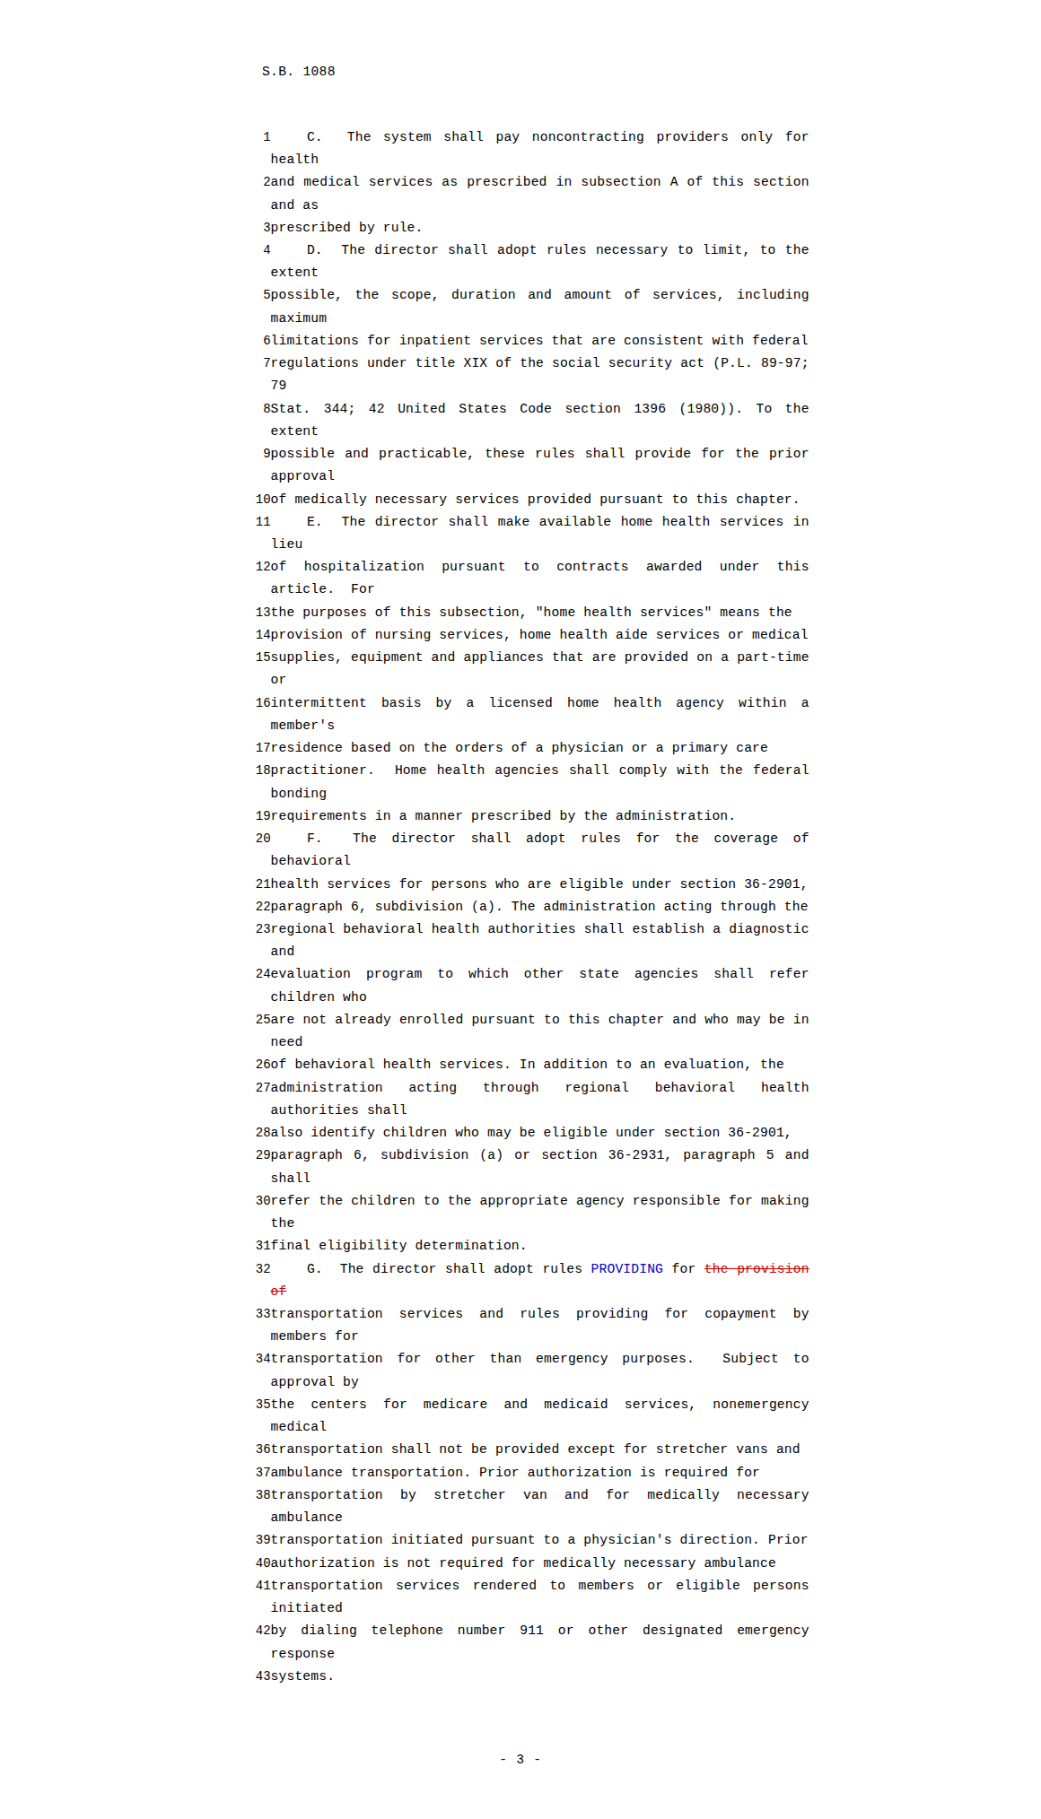S.B. 1088
| 1 | C. The system shall pay noncontracting providers only for health |
| 2 | and medical services as prescribed in subsection A of this section and as |
| 3 | prescribed by rule. |
| 4 | D. The director shall adopt rules necessary to limit, to the extent |
| 5 | possible, the scope, duration and amount of services, including maximum |
| 6 | limitations for inpatient services that are consistent with federal |
| 7 | regulations under title XIX of the social security act (P.L. 89-97; 79 |
| 8 | Stat. 344; 42 United States Code section 1396 (1980)). To the extent |
| 9 | possible and practicable, these rules shall provide for the prior approval |
| 10 | of medically necessary services provided pursuant to this chapter. |
| 11 | E. The director shall make available home health services in lieu |
| 12 | of hospitalization pursuant to contracts awarded under this article. For |
| 13 | the purposes of this subsection, "home health services" means the |
| 14 | provision of nursing services, home health aide services or medical |
| 15 | supplies, equipment and appliances that are provided on a part-time or |
| 16 | intermittent basis by a licensed home health agency within a member's |
| 17 | residence based on the orders of a physician or a primary care |
| 18 | practitioner. Home health agencies shall comply with the federal bonding |
| 19 | requirements in a manner prescribed by the administration. |
| 20 | F. The director shall adopt rules for the coverage of behavioral |
| 21 | health services for persons who are eligible under section 36-2901, |
| 22 | paragraph 6, subdivision (a). The administration acting through the |
| 23 | regional behavioral health authorities shall establish a diagnostic and |
| 24 | evaluation program to which other state agencies shall refer children who |
| 25 | are not already enrolled pursuant to this chapter and who may be in need |
| 26 | of behavioral health services. In addition to an evaluation, the |
| 27 | administration acting through regional behavioral health authorities shall |
| 28 | also identify children who may be eligible under section 36-2901, |
| 29 | paragraph 6, subdivision (a) or section 36-2931, paragraph 5 and shall |
| 30 | refer the children to the appropriate agency responsible for making the |
| 31 | final eligibility determination. |
| 32 | G. The director shall adopt rules PROVIDING for the provision of |
| 33 | transportation services and rules providing for copayment by members for |
| 34 | transportation for other than emergency purposes. Subject to approval by |
| 35 | the centers for medicare and medicaid services, nonemergency medical |
| 36 | transportation shall not be provided except for stretcher vans and |
| 37 | ambulance transportation. Prior authorization is required for |
| 38 | transportation by stretcher van and for medically necessary ambulance |
| 39 | transportation initiated pursuant to a physician's direction. Prior |
| 40 | authorization is not required for medically necessary ambulance |
| 41 | transportation services rendered to members or eligible persons initiated |
| 42 | by dialing telephone number 911 or other designated emergency response |
| 43 | systems. |
- 3 -